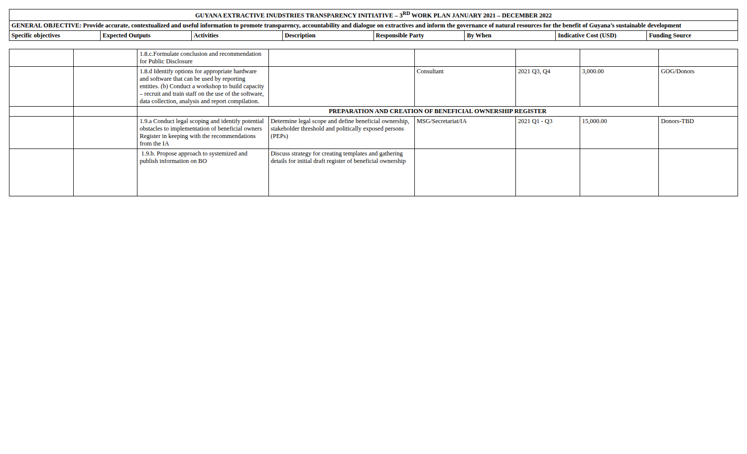| GUYANA EXTRACTIVE INUDSTRIES TRANSPARENCY INITIATIVE – 3 RD WORK PLAN JANUARY 2021 – DECEMBER 2022 |
| GENERAL OBJECTIVE: Provide accurate, contextualized and useful information to promote transparency, accountability and dialogue on extractives and inform the governance of natural resources for the benefit of Guyana’s sustainable development |
| Specific objectives | Expected Outputs | Activities | Description | Responsible Party | By When | Indicative Cost (USD) | Funding Source |
| | | 1.8.c.Formulate conclusion and recommendation for Public Disclosure | | | | | |
| | | 1.8.d Identify options for appropriate hardware and software that can be used by reporting entities. (b) Conduct a workshop to build capacity – recruit and train staff on the use of the software, data collection, analysis and report compilation. | | Consultant | 2021 Q3, Q4 | 3,000.00 | GOG/Donors |
| | | PREPARATION AND CREATION OF BENEFICIAL OWNERSHIP REGISTER |
| | | 1.9.a Conduct legal scoping and identify potential obstacles to implementation of beneficial owners Register in keeping with the recommendations from the IA | Determine legal scope and define beneficial ownership, stakeholder threshold and politically exposed persons (PEPs) | MSG/Secretariat/IA | 2021 Q1 - Q3 | 15,000.00 | Donors-TBD |
| | | 1.9.b. Propose approach to systemized and publish information on BO | Discuss strategy for creating templates and gathering details for initial draft register of beneficial ownership | | | | |